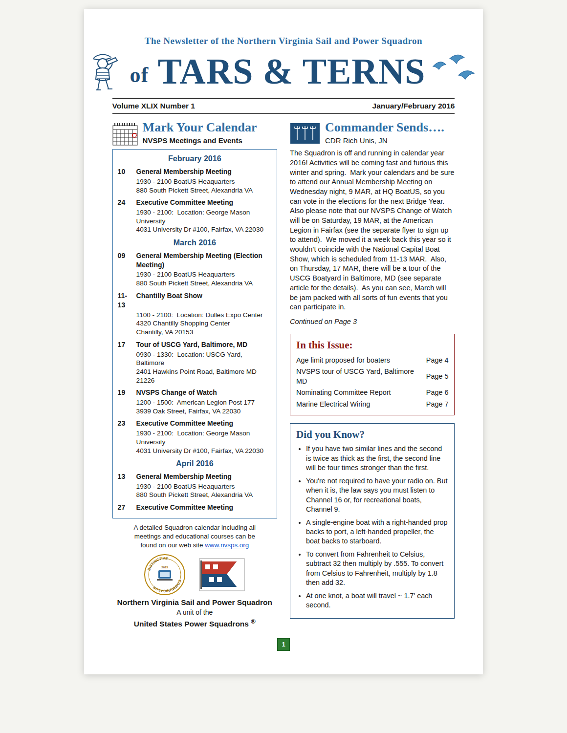The Newsletter of the Northern Virginia Sail and Power Squadron
of TARS & TERNS
Volume XLIX Number 1 January/February 2016
Mark Your Calendar
NVSPS Meetings and Events
February 2016
10 General Membership Meeting
1930 - 2100 BoatUS Heaquarters
880 South Pickett Street, Alexandria VA
24 Executive Committee Meeting
1930 - 2100: Location: George Mason University
4031 University Dr #100, Fairfax, VA 22030
March 2016
09 General Membership Meeting (Election Meeting)
1930 - 2100 BoatUS Heaquarters
880 South Pickett Street, Alexandria VA
11-13 Chantilly Boat Show
1100 - 2100: Location: Dulles Expo Center
4320 Chantilly Shopping Center
Chantilly, VA 20153
17 Tour of USCG Yard, Baltimore, MD
0930 - 1330: Location: USCG Yard, Baltimore
2401 Hawkins Point Road, Baltimore MD 21226
19 NVSPS Change of Watch
1200 - 1500: American Legion Post 177
3939 Oak Street, Fairfax, VA 22030
23 Executive Committee Meeting
1930 - 2100: Location: George Mason University
4031 University Dr #100, Fairfax, VA 22030
April 2016
13 General Membership Meeting
1930 - 2100 BoatUS Heaquarters
880 South Pickett Street, Alexandria VA
27 Executive Committee Meeting
A detailed Squadron calendar including all
meetings and educational courses can be
found on our web site www.nvsps.org
DISTINCTIVE COMMUNICATOR 2013
Northern Virginia Sail and Power Squadron
A unit of the
United States Power Squadrons ®
Commander Sends….
CDR Rich Unis, JN
The Squadron is off and running in calendar year 2016! Activities will be coming fast and furious this winter and spring. Mark your calendars and be sure to attend our Annual Membership Meeting on Wednesday night, 9 MAR, at HQ BoatUS, so you can vote in the elections for the next Bridge Year. Also please note that our NVSPS Change of Watch will be on Saturday, 19 MAR, at the American Legion in Fairfax (see the separate flyer to sign up to attend). We moved it a week back this year so it wouldn’t coincide with the National Capital Boat Show, which is scheduled from 11-13 MAR. Also, on Thursday, 17 MAR, there will be a tour of the USCG Boatyard in Baltimore, MD (see separate article for the details). As you can see, March will be jam packed with all sorts of fun events that you can participate in.
Continued on Page 3
In this Issue:
| Age limit proposed for boaters | Page 4 |
| NVSPS tour of USCG Yard, Baltimore MD | Page 5 |
| Nominating Committee Report | Page 6 |
| Marine Electrical Wiring | Page 7 |
Did you Know?
If you have two similar lines and the second is twice as thick as the first, the second line will be four times stronger than the first.
You're not required to have your radio on. But when it is, the law says you must listen to Channel 16 or, for recreational boats, Channel 9.
A single-engine boat with a right-handed prop backs to port, a left-handed propeller, the boat backs to starboard.
To convert from Fahrenheit to Celsius, subtract 32 then multiply by .555. To convert from Celsius to Fahrenheit, multiply by 1.8 then add 32.
At one knot, a boat will travel ~ 1.7' each second.
1